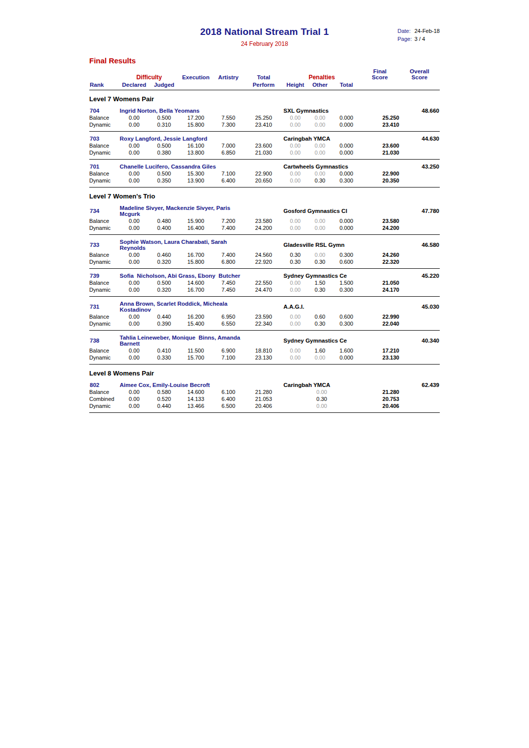Date: 24-Feb-18
Page: 3 / 4
2018 National Stream Trial 1
24 February 2018
Final Results
| | Difficulty | Execution | Artistry | Total | Penalties | Final Score | Overall Score |
| Rank | Declared | Judged | | | Perform | Height | Other | Total | | |
| Level 7 Womens Pair |
| 704 | Ingrid Norton, Bella Yeomans | | SXL Gymnastics | | 48.660 |
| Balance | 0.00 | 0.500 | 17.200 | 7.550 | 25.250 | 0.00 | 0.00 | 0.000 | 25.250 | |
| Dynamic | 0.00 | 0.310 | 15.800 | 7.300 | 23.410 | 0.00 | 0.00 | 0.000 | 23.410 | |
| 703 | Roxy Langford, Jessie Langford | | Caringbah YMCA | | 44.630 |
| Balance | 0.00 | 0.500 | 16.100 | 7.000 | 23.600 | 0.00 | 0.00 | 0.000 | 23.600 | |
| Dynamic | 0.00 | 0.380 | 13.800 | 6.850 | 21.030 | 0.00 | 0.00 | 0.000 | 21.030 | |
| 701 | Chanelle Lucifero, Cassandra Giles | | Cartwheels Gymnastics | | 43.250 |
| Balance | 0.00 | 0.500 | 15.300 | 7.100 | 22.900 | 0.00 | 0.00 | 0.000 | 22.900 | |
| Dynamic | 0.00 | 0.350 | 13.900 | 6.400 | 20.650 | 0.00 | 0.30 | 0.300 | 20.350 | |
| Level 7 Women's Trio |
| 734 | Madeline Sivyer, Mackenzie Sivyer, Paris Mcgurk | | Gosford Gymnastics Cl | | 47.780 |
| Balance | 0.00 | 0.480 | 15.900 | 7.200 | 23.580 | 0.00 | 0.00 | 0.000 | 23.580 | |
| Dynamic | 0.00 | 0.400 | 16.400 | 7.400 | 24.200 | 0.00 | 0.00 | 0.000 | 24.200 | |
| 733 | Sophie Watson, Laura Charabati, Sarah Reynolds | | Gladesville RSL Gymn | | 46.580 |
| Balance | 0.00 | 0.460 | 16.700 | 7.400 | 24.560 | 0.30 | 0.00 | 0.300 | 24.260 | |
| Dynamic | 0.00 | 0.320 | 15.800 | 6.800 | 22.920 | 0.30 | 0.30 | 0.600 | 22.320 | |
| 739 | Sofia Nicholson, Abi Grass, Ebony Butcher | | Sydney Gymnastics Ce | | 45.220 |
| Balance | 0.00 | 0.500 | 14.600 | 7.450 | 22.550 | 0.00 | 1.50 | 1.500 | 21.050 | |
| Dynamic | 0.00 | 0.320 | 16.700 | 7.450 | 24.470 | 0.00 | 0.30 | 0.300 | 24.170 | |
| 731 | Anna Brown, Scarlet Roddick, Micheala Kostadinov | | A.A.G.I. | | 45.030 |
| Balance | 0.00 | 0.440 | 16.200 | 6.950 | 23.590 | 0.00 | 0.60 | 0.600 | 22.990 | |
| Dynamic | 0.00 | 0.390 | 15.400 | 6.550 | 22.340 | 0.00 | 0.30 | 0.300 | 22.040 | |
| 738 | Tahlia Leineweber, Monique Binns, Amanda Barnett | | Sydney Gymnastics Ce | | 40.340 |
| Balance | 0.00 | 0.410 | 11.500 | 6.900 | 18.810 | 0.00 | 1.60 | 1.600 | 17.210 | |
| Dynamic | 0.00 | 0.330 | 15.700 | 7.100 | 23.130 | 0.00 | 0.00 | 0.000 | 23.130 | |
| Level 8 Womens Pair |
| 802 | Aimee Cox, Emily-Louise Becroft | | Caringbah YMCA | | 62.439 |
| Balance | 0.00 | 0.580 | 14.600 | 6.100 | 21.280 | 0.00 | 21.280 | |
| Combined | 0.00 | 0.520 | 14.133 | 6.400 | 21.053 | 0.30 | 20.753 | |
| Dynamic | 0.00 | 0.440 | 13.466 | 6.500 | 20.406 | 0.00 | 20.406 | |